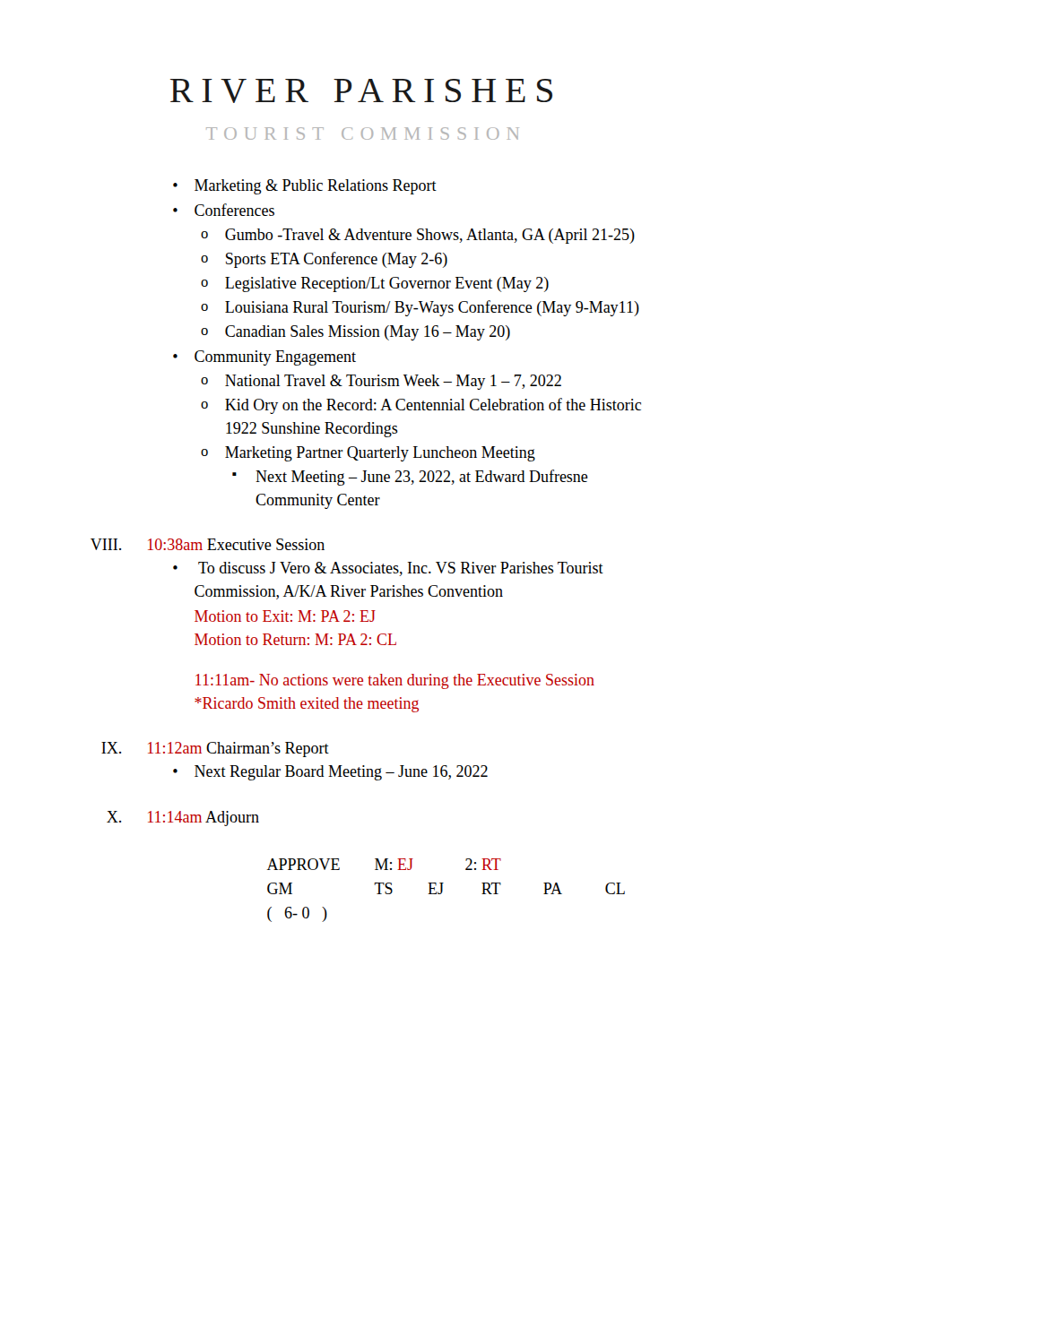RIVER PARISHES
TOURIST COMMISSION
Marketing & Public Relations Report
Conferences
Gumbo -Travel & Adventure Shows, Atlanta, GA (April 21-25)
Sports ETA Conference (May 2-6)
Legislative Reception/Lt Governor Event (May 2)
Louisiana Rural Tourism/ By-Ways Conference (May 9-May11)
Canadian Sales Mission (May 16 – May 20)
Community Engagement
National Travel & Tourism Week – May 1 – 7, 2022
Kid Ory on the Record: A Centennial Celebration of the Historic 1922 Sunshine Recordings
Marketing Partner Quarterly Luncheon Meeting
Next Meeting – June 23, 2022, at Edward Dufresne Community Center
VIII.
10:38am Executive Session
To discuss J Vero & Associates, Inc. VS River Parishes Tourist Commission, A/K/A River Parishes Convention
Motion to Exit: M: PA 2: EJ
Motion to Return: M: PA 2: CL
11:11am- No actions were taken during the Executive Session
*Ricardo Smith exited the meeting
IX.
11:12am Chairman’s Report
Next Regular Board Meeting – June 16, 2022
X.
11:14am Adjourn
APPROVE M: EJ 2: RT
GM TS EJ RT PA CL( 6- 0 )